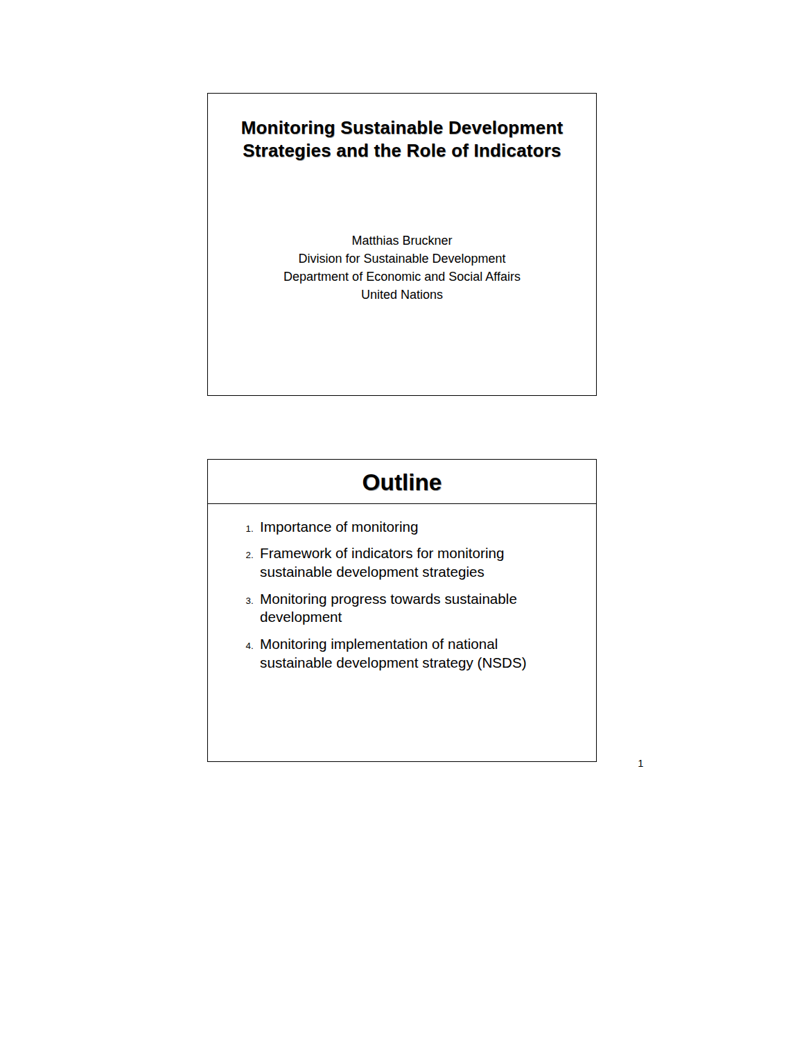Monitoring Sustainable Development
Strategies and the Role of Indicators
Matthias Bruckner
Division for Sustainable Development
Department of Economic and Social Affairs
United Nations
Outline
Importance of monitoring
Framework of indicators for monitoring sustainable development strategies
Monitoring progress towards sustainable development
Monitoring implementation of national sustainable development strategy (NSDS)
1